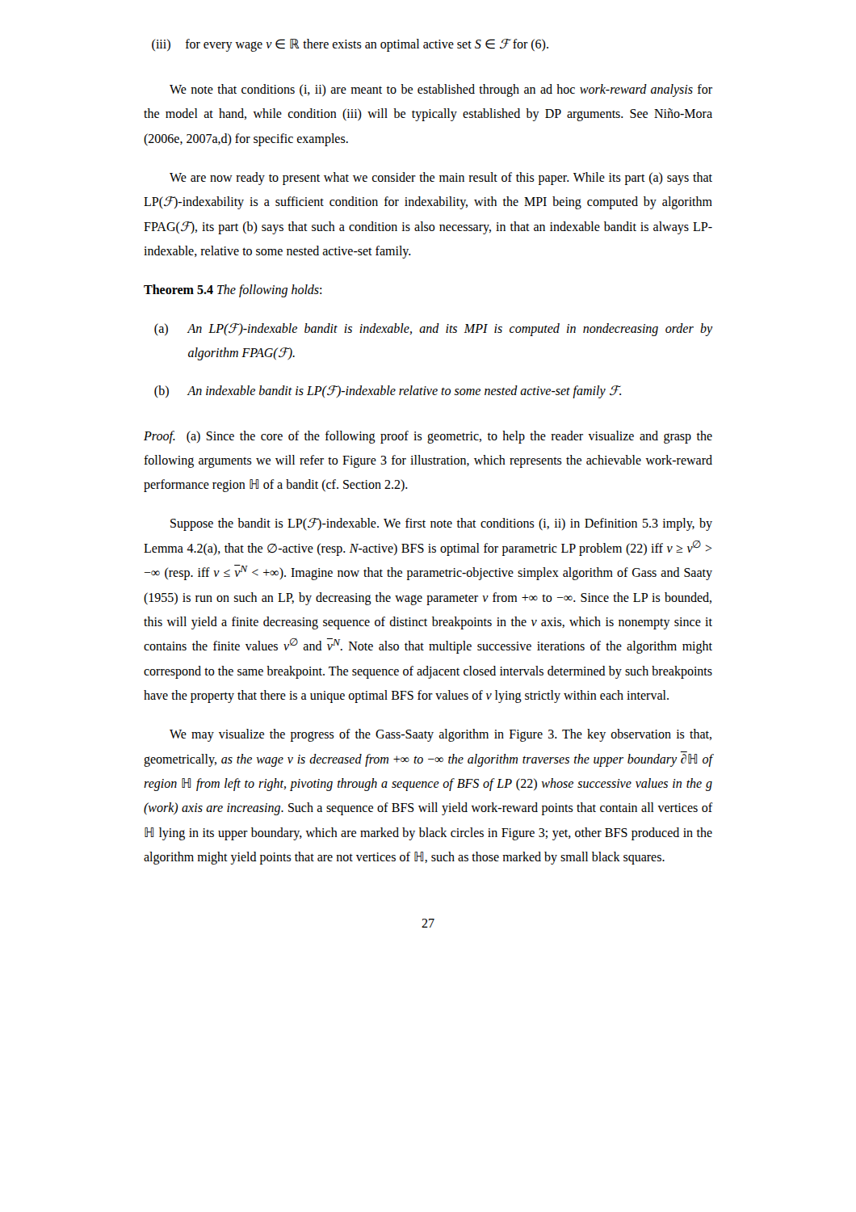(iii) for every wage ν ∈ ℝ there exists an optimal active set S ∈ ℱ for (6).
We note that conditions (i, ii) are meant to be established through an ad hoc work-reward analysis for the model at hand, while condition (iii) will be typically established by DP arguments. See Niño-Mora (2006e, 2007a,d) for specific examples.
We are now ready to present what we consider the main result of this paper. While its part (a) says that LP(ℱ)-indexability is a sufficient condition for indexability, with the MPI being computed by algorithm FPAG(ℱ), its part (b) says that such a condition is also necessary, in that an indexable bandit is always LP-indexable, relative to some nested active-set family.
Theorem 5.4 The following holds:
(a) An LP(ℱ)-indexable bandit is indexable, and its MPI is computed in nondecreasing order by algorithm FPAG(ℱ).
(b) An indexable bandit is LP(ℱ)-indexable relative to some nested active-set family ℱ.
Proof. (a) Since the core of the following proof is geometric, to help the reader visualize and grasp the following arguments we will refer to Figure 3 for illustration, which represents the achievable work-reward performance region ℍ of a bandit (cf. Section 2.2).
Suppose the bandit is LP(ℱ)-indexable. We first note that conditions (i, ii) in Definition 5.3 imply, by Lemma 4.2(a), that the ∅-active (resp. N-active) BFS is optimal for parametric LP problem (22) iff ν ≥ ν∅ > −∞ (resp. iff ν ≤ νN < +∞). Imagine now that the parametric-objective simplex algorithm of Gass and Saaty (1955) is run on such an LP, by decreasing the wage parameter ν from +∞ to −∞. Since the LP is bounded, this will yield a finite decreasing sequence of distinct breakpoints in the ν axis, which is nonempty since it contains the finite values ν∅ and νN. Note also that multiple successive iterations of the algorithm might correspond to the same breakpoint. The sequence of adjacent closed intervals determined by such breakpoints have the property that there is a unique optimal BFS for values of ν lying strictly within each interval.
We may visualize the progress of the Gass-Saaty algorithm in Figure 3. The key observation is that, geometrically, as the wage ν is decreased from +∞ to −∞ the algorithm traverses the upper boundary ∂ℍ of region ℍ from left to right, pivoting through a sequence of BFS of LP (22) whose successive values in the g (work) axis are increasing. Such a sequence of BFS will yield work-reward points that contain all vertices of ℍ lying in its upper boundary, which are marked by black circles in Figure 3; yet, other BFS produced in the algorithm might yield points that are not vertices of ℍ, such as those marked by small black squares.
27